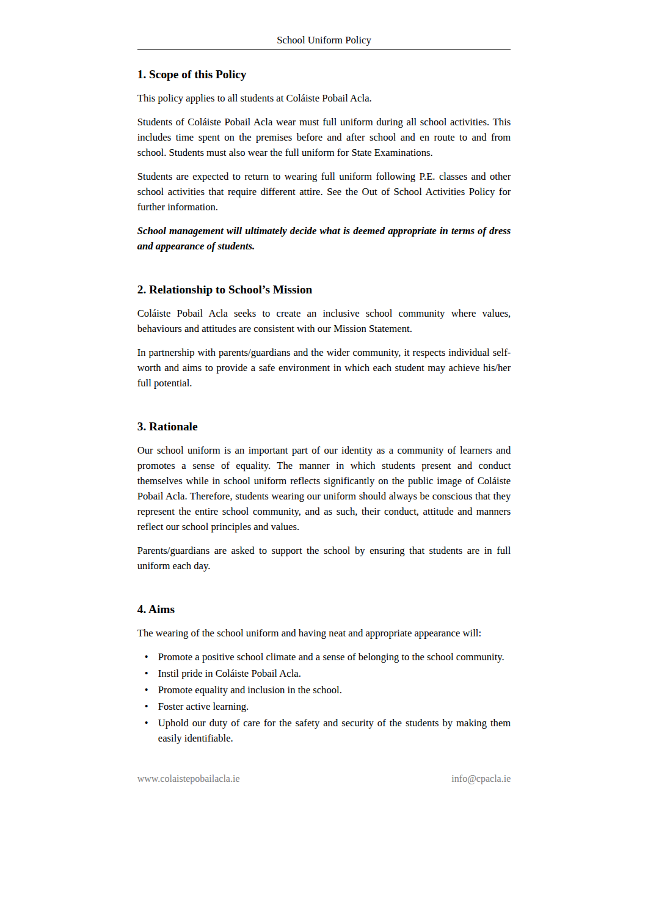School Uniform Policy
1. Scope of this Policy
This policy applies to all students at Coláiste Pobail Acla.
Students of Coláiste Pobail Acla wear must full uniform during all school activities. This includes time spent on the premises before and after school and en route to and from school. Students must also wear the full uniform for State Examinations.
Students are expected to return to wearing full uniform following P.E. classes and other school activities that require different attire. See the Out of School Activities Policy for further information.
School management will ultimately decide what is deemed appropriate in terms of dress and appearance of students.
2. Relationship to School’s Mission
Coláiste Pobail Acla seeks to create an inclusive school community where values, behaviours and attitudes are consistent with our Mission Statement.
In partnership with parents/guardians and the wider community, it respects individual self-worth and aims to provide a safe environment in which each student may achieve his/her full potential.
3. Rationale
Our school uniform is an important part of our identity as a community of learners and promotes a sense of equality. The manner in which students present and conduct themselves while in school uniform reflects significantly on the public image of Coláiste Pobail Acla. Therefore, students wearing our uniform should always be conscious that they represent the entire school community, and as such, their conduct, attitude and manners reflect our school principles and values.
Parents/guardians are asked to support the school by ensuring that students are in full uniform each day.
4. Aims
The wearing of the school uniform and having neat and appropriate appearance will:
Promote a positive school climate and a sense of belonging to the school community.
Instil pride in Coláiste Pobail Acla.
Promote equality and inclusion in the school.
Foster active learning.
Uphold our duty of care for the safety and security of the students by making them easily identifiable.
www.colaistepobailacla.ie
info@cpacla.ie